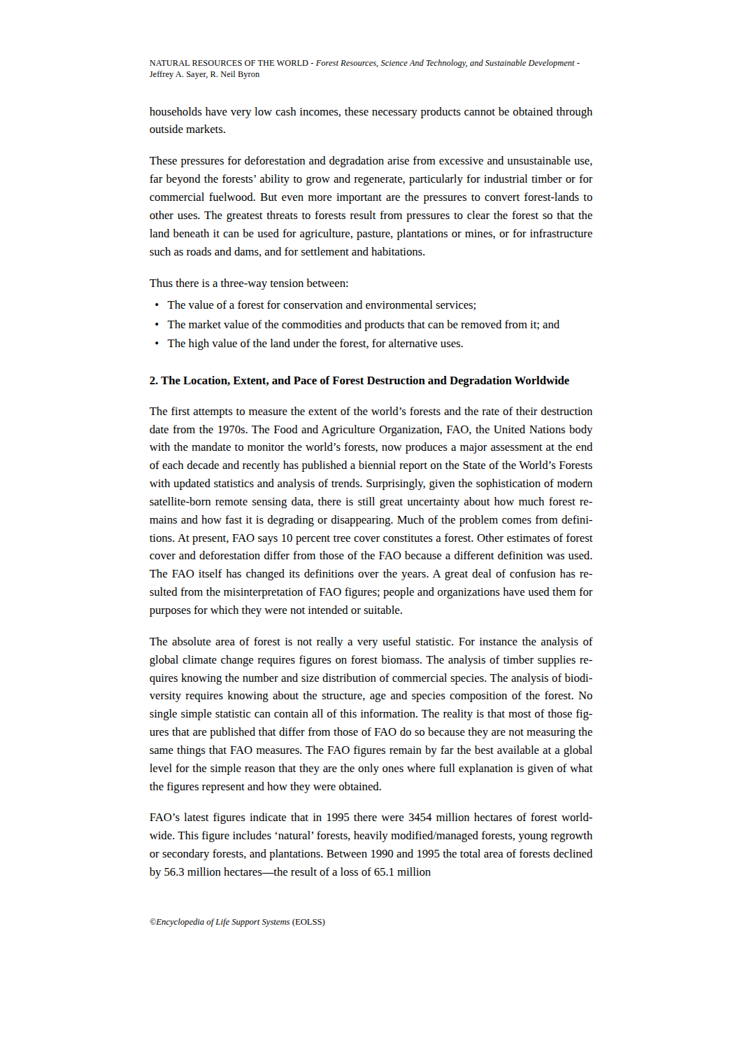Natural Resources of the World - Forest Resources, Science And Technology, and Sustainable Development - Jeffrey A. Sayer, R. Neil Byron
households have very low cash incomes, these necessary products cannot be obtained through outside markets.
These pressures for deforestation and degradation arise from excessive and unsustainable use, far beyond the forests’ ability to grow and regenerate, particularly for industrial timber or for commercial fuelwood. But even more important are the pressures to convert forest-lands to other uses. The greatest threats to forests result from pressures to clear the forest so that the land beneath it can be used for agriculture, pasture, plantations or mines, or for infrastructure such as roads and dams, and for settlement and habitations.
Thus there is a three-way tension between:
The value of a forest for conservation and environmental services;
The market value of the commodities and products that can be removed from it; and
The high value of the land under the forest, for alternative uses.
2. The Location, Extent, and Pace of Forest Destruction and Degradation Worldwide
The first attempts to measure the extent of the world’s forests and the rate of their destruction date from the 1970s. The Food and Agriculture Organization, FAO, the United Nations body with the mandate to monitor the world’s forests, now produces a major assessment at the end of each decade and recently has published a biennial report on the State of the World’s Forests with updated statistics and analysis of trends. Surprisingly, given the sophistication of modern satellite-born remote sensing data, there is still great uncertainty about how much forest remains and how fast it is degrading or disappearing. Much of the problem comes from definitions. At present, FAO says 10 percent tree cover constitutes a forest. Other estimates of forest cover and deforestation differ from those of the FAO because a different definition was used. The FAO itself has changed its definitions over the years. A great deal of confusion has resulted from the misinterpretation of FAO figures; people and organizations have used them for purposes for which they were not intended or suitable.
The absolute area of forest is not really a very useful statistic. For instance the analysis of global climate change requires figures on forest biomass. The analysis of timber supplies requires knowing the number and size distribution of commercial species. The analysis of biodiversity requires knowing about the structure, age and species composition of the forest. No single simple statistic can contain all of this information. The reality is that most of those figures that are published that differ from those of FAO do so because they are not measuring the same things that FAO measures. The FAO figures remain by far the best available at a global level for the simple reason that they are the only ones where full explanation is given of what the figures represent and how they were obtained.
FAO’s latest figures indicate that in 1995 there were 3454 million hectares of forest worldwide. This figure includes ‘natural’ forests, heavily modified/managed forests, young regrowth or secondary forests, and plantations. Between 1990 and 1995 the total area of forests declined by 56.3 million hectares—the result of a loss of 65.1 million
©Encyclopedia of Life Support Systems (EOLSS)